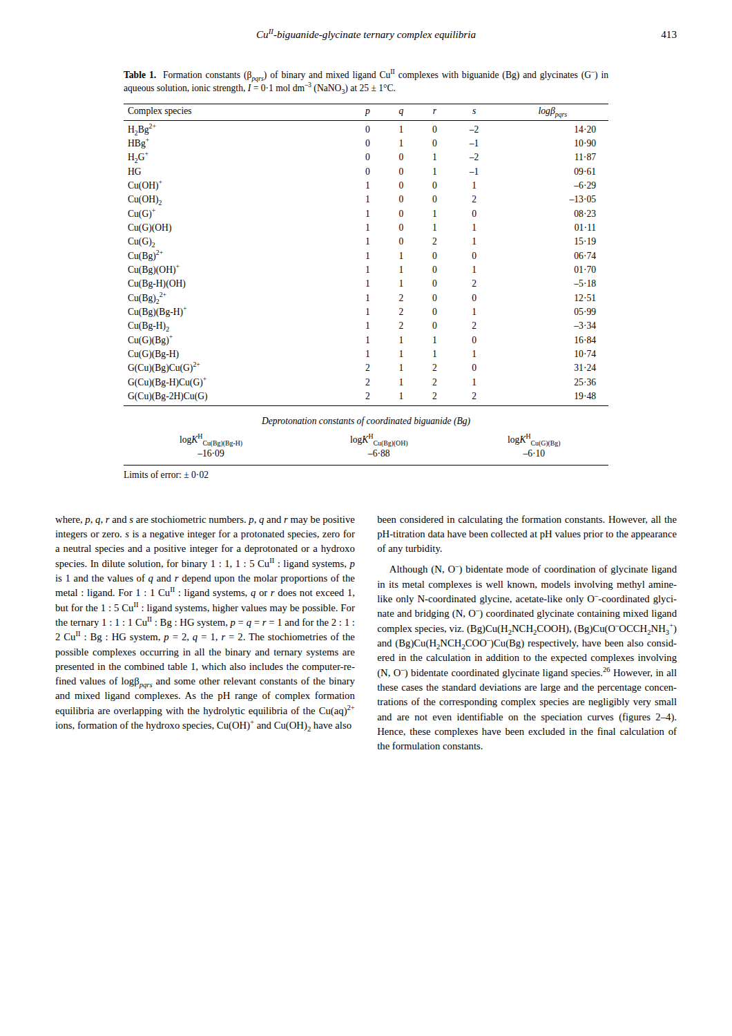CuII-biguanide-glycinate ternary complex equilibria 413
Table 1. Formation constants (βpqrs) of binary and mixed ligand CuII complexes with biguanide (Bg) and glycinates (G–) in aqueous solution, ionic strength, I = 0·1 mol dm–3 (NaNO3) at 25 ± 1°C.
| Complex species | p | q | r | s | logβ pqrs |
| --- | --- | --- | --- | --- | --- |
| H 2 Bg 2+ | 0 | 1 | 0 | –2 | 14·20 |
| HBg + | 0 | 1 | 0 | –1 | 10·90 |
| H 2 G + | 0 | 0 | 1 | –2 | 11·87 |
| HG | 0 | 0 | 1 | –1 | 09·61 |
| Cu(OH) + | 1 | 0 | 0 | 1 | –6·29 |
| Cu(OH) 2 | 1 | 0 | 0 | 2 | –13·05 |
| Cu(G) + | 1 | 0 | 1 | 0 | 08·23 |
| Cu(G)(OH) | 1 | 0 | 1 | 1 | 01·11 |
| Cu(G) 2 | 1 | 0 | 2 | 1 | 15·19 |
| Cu(Bg) 2+ | 1 | 1 | 0 | 0 | 06·74 |
| Cu(Bg)(OH) + | 1 | 1 | 0 | 1 | 01·70 |
| Cu(Bg-H)(OH) | 1 | 1 | 0 | 2 | –5·18 |
| Cu(Bg) 2 2+ | 1 | 2 | 0 | 0 | 12·51 |
| Cu(Bg)(Bg-H) + | 1 | 2 | 0 | 1 | 05·99 |
| Cu(Bg-H) 2 | 1 | 2 | 0 | 2 | –3·34 |
| Cu(G)(Bg) + | 1 | 1 | 1 | 0 | 16·84 |
| Cu(G)(Bg-H) | 1 | 1 | 1 | 1 | 10·74 |
| G(Cu)(Bg)Cu(G) 2+ | 2 | 1 | 2 | 0 | 31·24 |
| G(Cu)(Bg-H)Cu(G) + | 2 | 1 | 2 | 1 | 25·36 |
| G(Cu)(Bg-2H)Cu(G) | 2 | 1 | 2 | 2 | 19·48 |
Deprotonation constants of coordinated biguanide (Bg)
| log K H Cu(Bg)(Bg-H) | log K H Cu(Bg)(OH) | log K H Cu(G)(Bg) |
| –16·09 | –6·88 | –6·10 |
Limits of error: ± 0·02
where, p, q, r and s are stochiometric numbers. p, q and r may be positive integers or zero. s is a negative integer for a protonated species, zero for a neutral species and a positive integer for a deprotonated or a hydroxo species. In dilute solution, for binary 1 : 1, 1 : 5 CuII : ligand systems, p is 1 and the values of q and r depend upon the molar proportions of the metal : ligand. For 1 : 1 CuII : ligand systems, q or r does not exceed 1, but for the 1 : 5 CuII : ligand systems, higher values may be possible. For the ternary 1 : 1 : 1 CuII : Bg : HG system, p = q = r = 1 and for the 2 : 1 : 2 CuII : Bg : HG system, p = 2, q = 1, r = 2. The stochiometries of the possible complexes occurring in all the binary and ternary systems are presented in the combined table 1, which also includes the computer-refined values of logβpqrs and some other relevant constants of the binary and mixed ligand complexes. As the pH range of complex formation equilibria are overlapping with the hydrolytic equilibria of the Cu(aq)2+ ions, formation of the hydroxo species, Cu(OH)+ and Cu(OH)2 have also
been considered in calculating the formation constants. However, all the pH-titration data have been collected at pH values prior to the appearance of any turbidity.
Although (N, O–) bidentate mode of coordination of glycinate ligand in its metal complexes is well known, models involving methyl amine-like only N-coordinated glycine, acetate-like only O–-coordinated glycinate and bridging (N, O–) coordinated glycinate containing mixed ligand complex species, viz. (Bg)Cu(H2NCH2COOH), (Bg)Cu(O–OCCH2NH3+) and (Bg)Cu(H2NCH2COO–)Cu(Bg) respectively, have been also considered in the calculation in addition to the expected complexes involving (N, O–) bidentate coordinated glycinate ligand species.26 However, in all these cases the standard deviations are large and the percentage concentrations of the corresponding complex species are negligibly very small and are not even identifiable on the speciation curves (figures 2–4). Hence, these complexes have been excluded in the final calculation of the formulation constants.